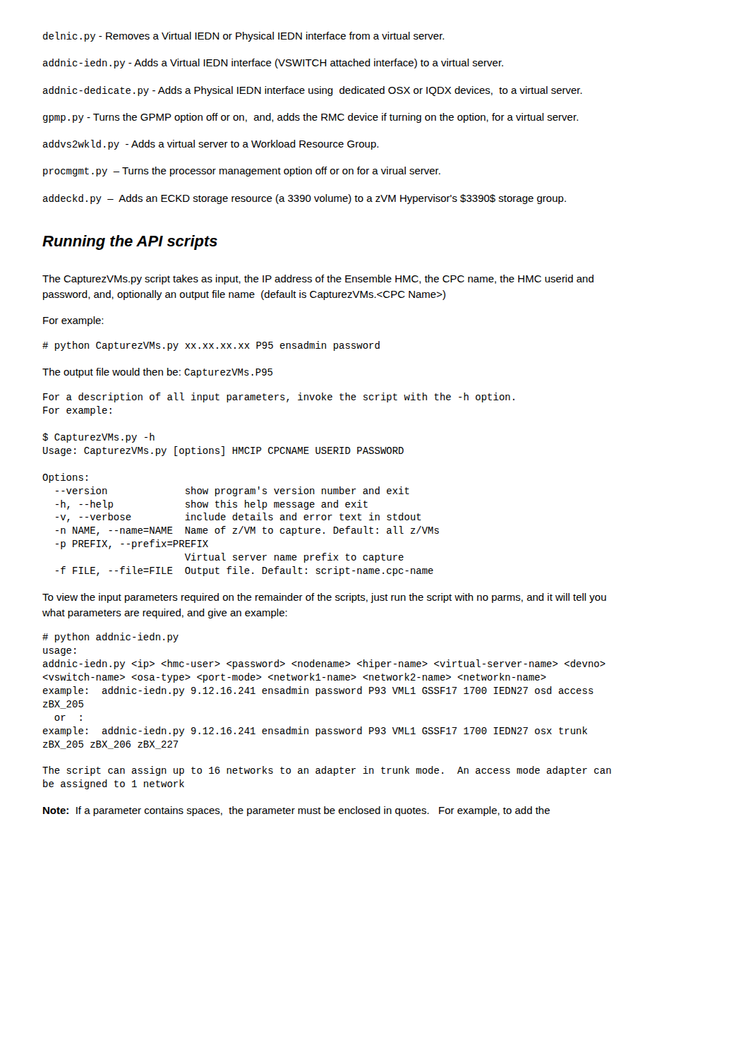delnic.py - Removes a Virtual IEDN or Physical IEDN interface from a virtual server.
addnic-iedn.py - Adds a Virtual IEDN interface (VSWITCH attached interface) to a virtual server.
addnic-dedicate.py - Adds a Physical IEDN interface using dedicated OSX or IQDX devices, to a virtual server.
gpmp.py - Turns the GPMP option off or on, and, adds the RMC device if turning on the option, for a virtual server.
addvs2wkld.py - Adds a virtual server to a Workload Resource Group.
procmgmt.py – Turns the processor management option off or on for a virual server.
addeckd.py – Adds an ECKD storage resource (a 3390 volume) to a zVM Hypervisor's $3390$ storage group.
Running the API scripts
The CapturezVMs.py script takes as input, the IP address of the Ensemble HMC, the CPC name, the HMC userid and password, and, optionally an output file name (default is CapturezVMs.<CPC Name>)
For example:
# python CapturezVMs.py xx.xx.xx.xx P95 ensadmin password
The output file would then be: CapturezVMs.P95
For a description of all input parameters, invoke the script with the -h option.
For example:

$ CapturezVMs.py -h
Usage: CapturezVMs.py [options] HMCIP CPCNAME USERID PASSWORD

Options:
  --version             show program's version number and exit
  -h, --help            show this help message and exit
  -v, --verbose         include details and error text in stdout
  -n NAME, --name=NAME  Name of z/VM to capture. Default: all z/VMs
  -p PREFIX, --prefix=PREFIX
                        Virtual server name prefix to capture
  -f FILE, --file=FILE  Output file. Default: script-name.cpc-name
To view the input parameters required on the remainder of the scripts, just run the script with no parms, and it will tell you what parameters are required, and give an example:
# python addnic-iedn.py
usage:
addnic-iedn.py <ip> <hmc-user> <password> <nodename> <hiper-name> <virtual-server-name> <devno> <vswitch-name> <osa-type> <port-mode> <network1-name> <network2-name> <networkn-name>
example:  addnic-iedn.py 9.12.16.241 ensadmin password P93 VML1 GSSF17 1700 IEDN27 osd access zBX_205
  or  :
example:  addnic-iedn.py 9.12.16.241 ensadmin password P93 VML1 GSSF17 1700 IEDN27 osx trunk zBX_205 zBX_206 zBX_227

The script can assign up to 16 networks to an adapter in trunk mode.  An access mode adapter can be assigned to 1 network
Note: If a parameter contains spaces, the parameter must be enclosed in quotes. For example, to add the